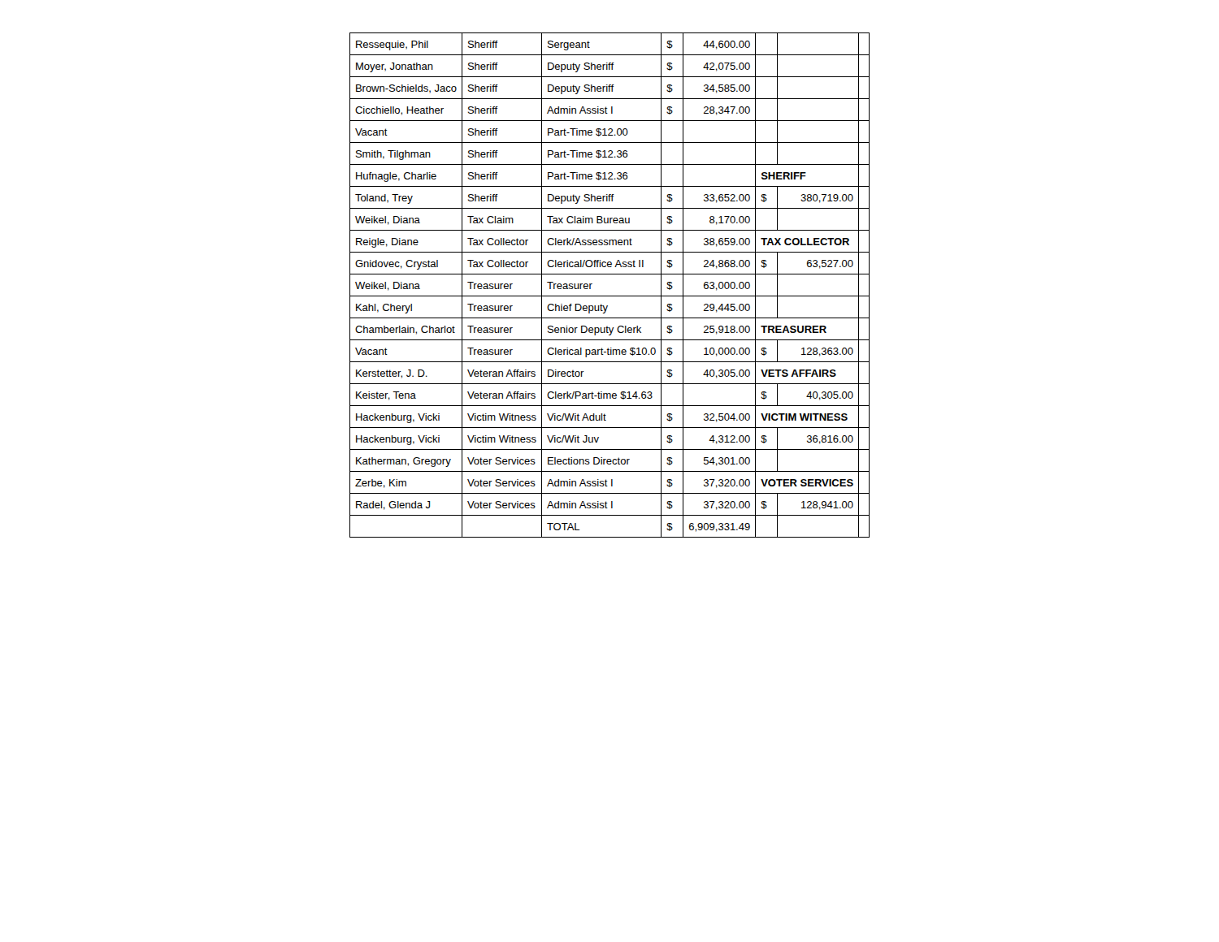| Ressequie, Phil | Sheriff | Sergeant | $ | 44,600.00 | | | |
| Moyer, Jonathan | Sheriff | Deputy Sheriff | $ | 42,075.00 | | | |
| Brown-Schields, Jaco | Sheriff | Deputy Sheriff | $ | 34,585.00 | | | |
| Cicchiello, Heather | Sheriff | Admin Assist I | $ | 28,347.00 | | | |
| Vacant | Sheriff | Part-Time $12.00 | | | | | |
| Smith, Tilghman | Sheriff | Part-Time $12.36 | | | | | |
| Hufnagle, Charlie | Sheriff | Part-Time $12.36 | | | SHERIFF | |
| Toland, Trey | Sheriff | Deputy Sheriff | $ | 33,652.00 | $ | 380,719.00 | |
| Weikel, Diana | Tax Claim | Tax Claim Bureau | $ | 8,170.00 | | | |
| Reigle, Diane | Tax Collector | Clerk/Assessment | $ | 38,659.00 | TAX COLLECTOR | |
| Gnidovec, Crystal | Tax Collector | Clerical/Office Asst II | $ | 24,868.00 | $ | 63,527.00 | |
| Weikel, Diana | Treasurer | Treasurer | $ | 63,000.00 | | | |
| Kahl, Cheryl | Treasurer | Chief Deputy | $ | 29,445.00 | | | |
| Chamberlain, Charlot | Treasurer | Senior Deputy Clerk | $ | 25,918.00 | TREASURER | |
| Vacant | Treasurer | Clerical part-time $10.0 | $ | 10,000.00 | $ | 128,363.00 | |
| Kerstetter, J. D. | Veteran Affairs | Director | $ | 40,305.00 | VETS AFFAIRS | |
| Keister, Tena | Veteran Affairs | Clerk/Part-time $14.63 | | | $ | 40,305.00 | |
| Hackenburg, Vicki | Victim Witness | Vic/Wit Adult | $ | 32,504.00 | VICTIM WITNESS | |
| Hackenburg, Vicki | Victim Witness | Vic/Wit Juv | $ | 4,312.00 | $ | 36,816.00 | |
| Katherman, Gregory | Voter Services | Elections Director | $ | 54,301.00 | | | |
| Zerbe, Kim | Voter Services | Admin Assist I | $ | 37,320.00 | VOTER SERVICES | |
| Radel, Glenda J | Voter Services | Admin Assist I | $ | 37,320.00 | $ | 128,941.00 | |
| | | TOTAL | $ | 6,909,331.49 | | | |